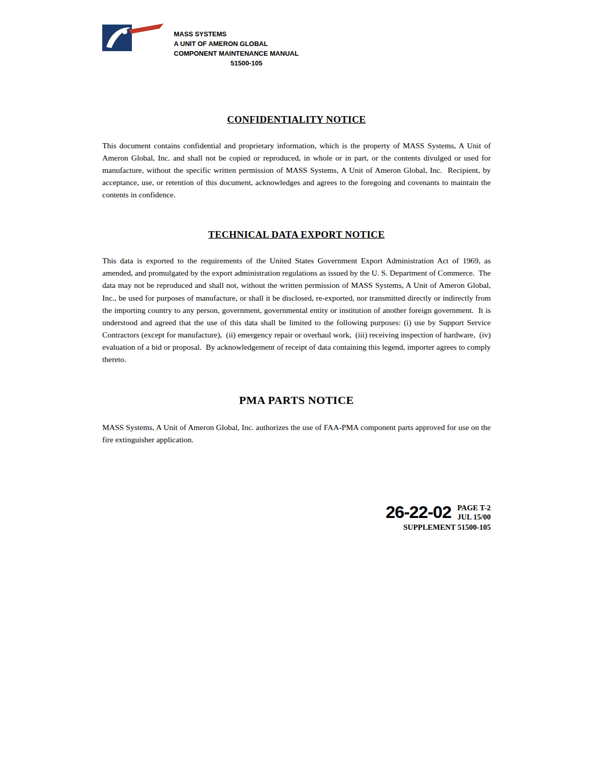MASS SYSTEMS
A UNIT OF AMERON GLOBAL
COMPONENT MAINTENANCE MANUAL 51500-105
CONFIDENTIALITY NOTICE
This document contains confidential and proprietary information, which is the property of MASS Systems, A Unit of Ameron Global, Inc. and shall not be copied or reproduced, in whole or in part, or the contents divulged or used for manufacture, without the specific written permission of MASS Systems, A Unit of Ameron Global, Inc. Recipient, by acceptance, use, or retention of this document, acknowledges and agrees to the foregoing and covenants to maintain the contents in confidence.
TECHNICAL DATA EXPORT NOTICE
This data is exported to the requirements of the United States Government Export Administration Act of 1969, as amended, and promulgated by the export administration regulations as issued by the U. S. Department of Commerce. The data may not be reproduced and shall not, without the written permission of MASS Systems, A Unit of Ameron Global, Inc., be used for purposes of manufacture, or shall it be disclosed, re-exported, nor transmitted directly or indirectly from the importing country to any person, government, governmental entity or institution of another foreign government. It is understood and agreed that the use of this data shall be limited to the following purposes: (i) use by Support Service Contractors (except for manufacture), (ii) emergency repair or overhaul work, (iii) receiving inspection of hardware, (iv) evaluation of a bid or proposal. By acknowledgement of receipt of data containing this legend, importer agrees to comply thereto.
PMA PARTS NOTICE
MASS Systems, A Unit of Ameron Global, Inc. authorizes the use of FAA-PMA component parts approved for use on the fire extinguisher application.
26-22-02
PAGE T-2
JUL 15/00
SUPPLEMENT 51500-105